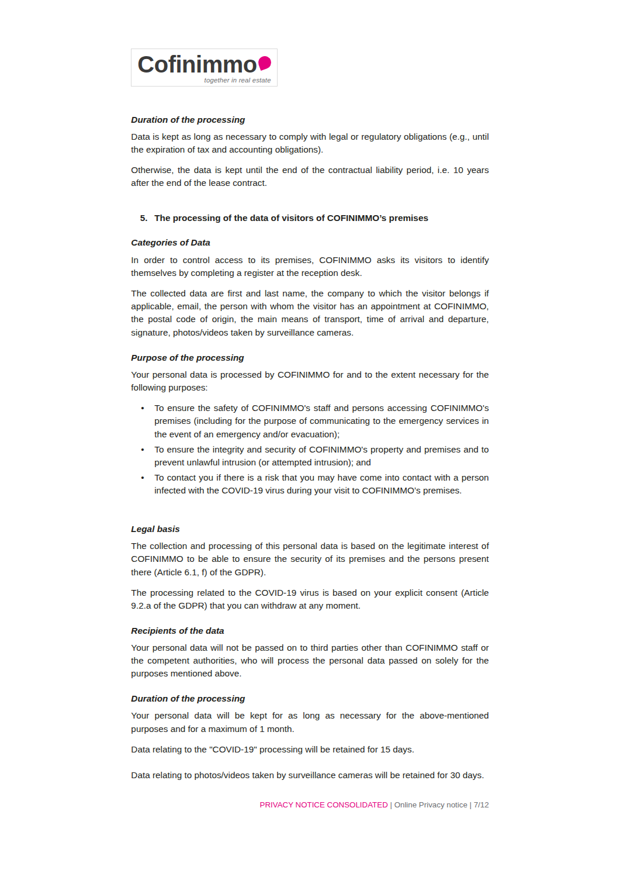Cofinimmo
together in real estate
Duration of the processing
Data is kept as long as necessary to comply with legal or regulatory obligations (e.g., until the expiration of tax and accounting obligations).
Otherwise, the data is kept until the end of the contractual liability period, i.e. 10 years after the end of the lease contract.
The processing of the data of visitors of COFINIMMO’s premises
Categories of Data
In order to control access to its premises, COFINIMMO asks its visitors to identify themselves by completing a register at the reception desk.
The collected data are first and last name, the company to which the visitor belongs if applicable, email, the person with whom the visitor has an appointment at COFINIMMO, the postal code of origin, the main means of transport, time of arrival and departure, signature, photos/videos taken by surveillance cameras.
Purpose of the processing
Your personal data is processed by COFINIMMO for and to the extent necessary for the following purposes:
To ensure the safety of COFINIMMO's staff and persons accessing COFINIMMO's premises (including for the purpose of communicating to the emergency services in the event of an emergency and/or evacuation);
To ensure the integrity and security of COFINIMMO's property and premises and to prevent unlawful intrusion (or attempted intrusion); and
To contact you if there is a risk that you may have come into contact with a person infected with the COVID-19 virus during your visit to COFINIMMO’s premises.
Legal basis
The collection and processing of this personal data is based on the legitimate interest of COFINIMMO to be able to ensure the security of its premises and the persons present there (Article 6.1, f) of the GDPR).
The processing related to the COVID-19 virus is based on your explicit consent (Article 9.2.a of the GDPR) that you can withdraw at any moment.
Recipients of the data
Your personal data will not be passed on to third parties other than COFINIMMO staff or the competent authorities, who will process the personal data passed on solely for the purposes mentioned above.
Duration of the processing
Your personal data will be kept for as long as necessary for the above-mentioned purposes and for a maximum of 1 month.
Data relating to the "COVID-19" processing will be retained for 15 days.
Data relating to photos/videos taken by surveillance cameras will be retained for 30 days.
PRIVACY NOTICE CONSOLIDATED | Online Privacy notice | 7/12